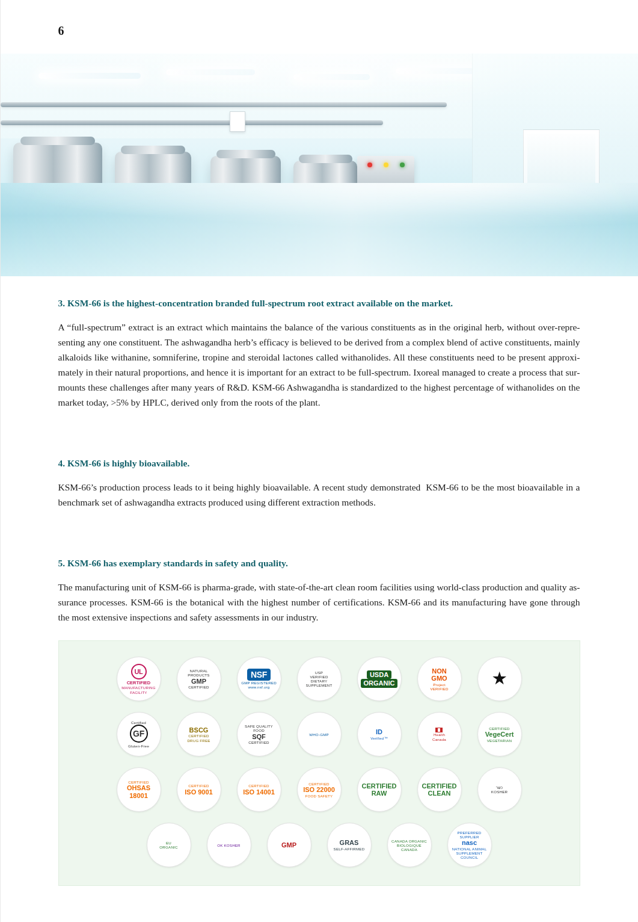6
3. KSM-66 is the highest-concentration branded full-spectrum root extract available on the market.
A “full-spectrum” extract is an extract which maintains the balance of the various constituents as in the original herb, without over-representing any one constituent. The ashwagandha herb’s efficacy is believed to be derived from a complex blend of active constituents, mainly alkaloids like withanine, somniferine, tropine and steroidal lactones called withanolides. All these constituents need to be present approximately in their natural proportions, and hence it is important for an extract to be full-spectrum. Ixoreal managed to create a process that surmounts these challenges after many years of R&D. KSM-66 Ashwagandha is standardized to the highest percentage of withanolides on the market today, >5% by HPLC, derived only from the roots of the plant.
4. KSM-66 is highly bioavailable.
KSM-66’s production process leads to it being highly bioavailable. A recent study demonstrated KSM-66 to be the most bioavailable in a benchmark set of ashwagandha extracts produced using different extraction methods.
5. KSM-66 has exemplary standards in safety and quality.
The manufacturing unit of KSM-66 is pharma-grade, with state-of-the-art clean room facilities using world-class production and quality assurance processes. KSM-66 is the botanical with the highest number of certifications. KSM-66 and its manufacturing have gone through the most extensive inspections and safety assessments in our industry.
ULCERTIFIEDMANUFACTURING FACILITY
NATURAL PRODUCTS GMP CERTIFIED
NSF GMP REGISTERED
www.nsf.org
USP VERIFIED
DIETARY SUPPLEMENT
USDA ORGANIC
NON
GMO Project
VERIFIED
★
Certified GF Gluten-Free
BSCG CERTIFIED
DRUG FREE
SAFE QUALITY
FOOD SQF CERTIFIED
WHO-GMP
ID Verified™
Health
Canada
CERTIFIED VegeCert VEGETARIAN
CERTIFIED OHSAS 18001
CERTIFIED ISO 9001
CERTIFIED ISO 14001
CERTIFIED ISO 22000 FOOD SAFETY
CERTIFIED RAW
CERTIFIED CLEAN
כשר
KOSHER
EU
ORGANIC
OK KOSHER
GMP
GRAS SELF-AFFIRMED
CANADA ORGANIC
BIOLOGIQUE CANADA
PREFERRED SUPPLIER nasc NATIONAL ANIMAL SUPPLEMENT COUNCIL